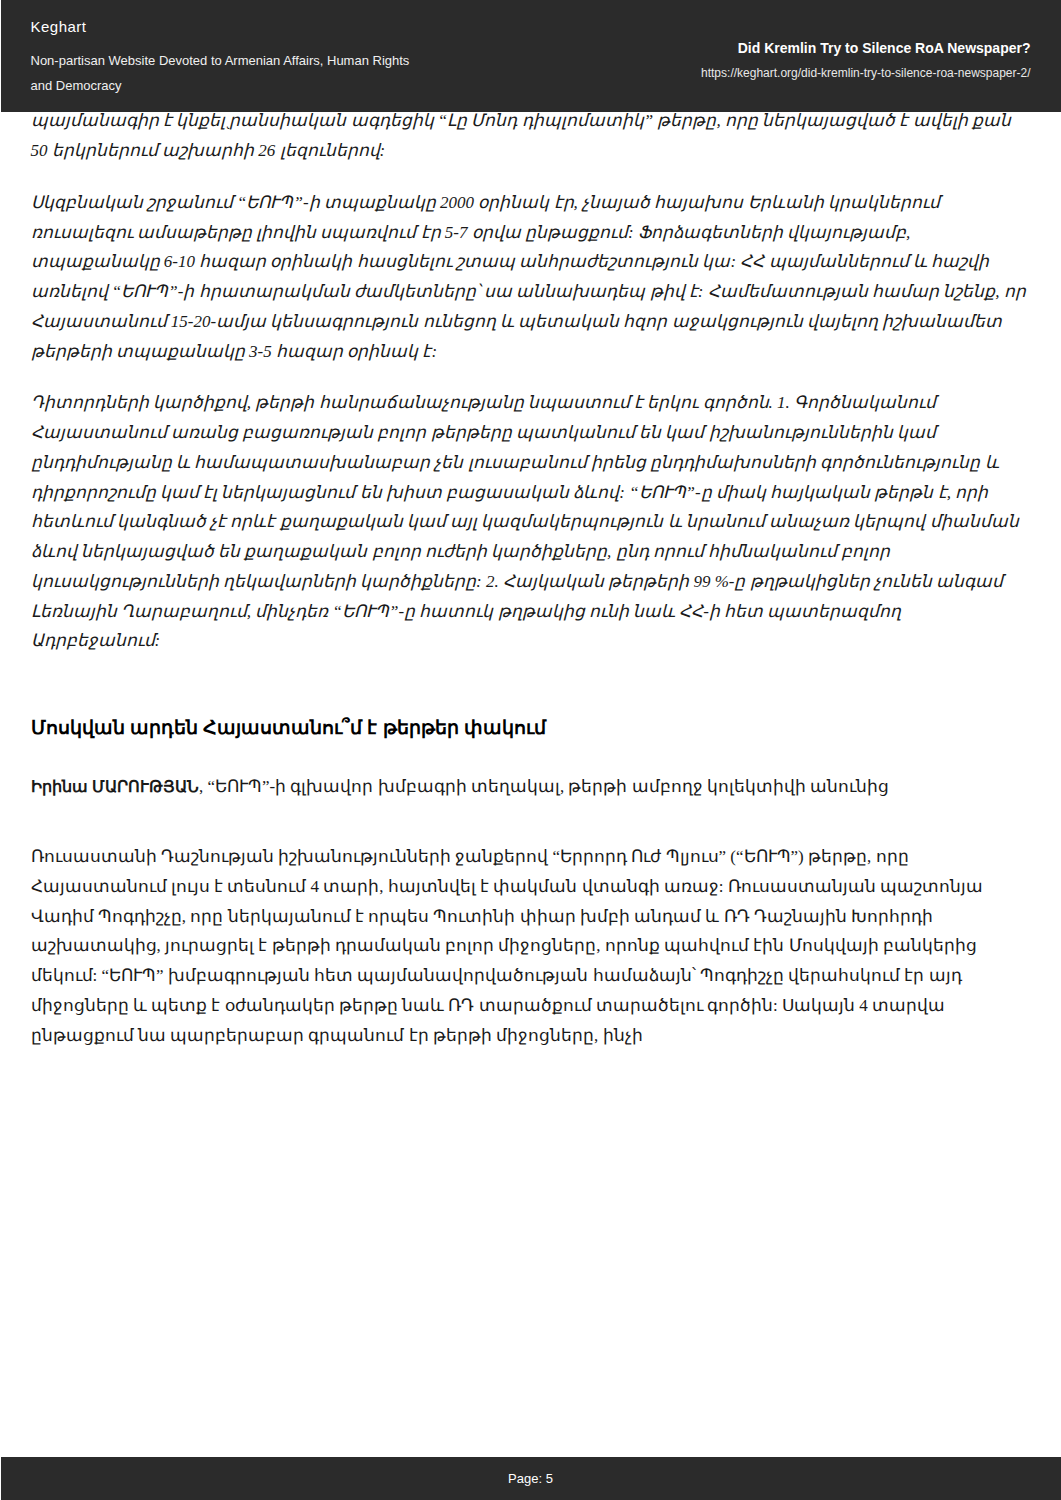Keghart
Non-partisan Website Devoted to Armenian Affairs, Human Rights
and Democracy
Did Kremlin Try to Silence RoA Newspaper?
https://keghart.org/did-kremlin-try-to-silence-roa-newspaper-2/
պայմանագիր է կնքել ֖րանսիական ագդեցիկ “Լը Մոնդ դիպլոմատիկ” թերթը, որը ներկայացված է ավելի քան 50 երկրներում աշխարհի 26 լեզուներով:
Սկզբնական շրջանում “ԵՈՒՊ”-ի տպաքնակը 2000 օրինակ էր, չնայած հայախոս Երևանի կրակներում ռուսալեզու ամսաթերթը լիովին սպառվում էր 5-7 օրվա ընթացքում: Ֆորձագետների վկայությամբ, տպաքանակը 6-10 հազար օրինակի հասցնելու շտապ անհրաժեշտություն կա: ՀՀ պայմաններում և հաշվի առնելով “ԵՈՒՊ”-ի հրատարակման ժամկետները՝ սա աննախադեպ թիվ է: Համեմատության համար նշենք, որ Հայաստանում 15-20-ամյա կենսագրություն ունեցող և պետական հզոր աջակցություն վայելող իշխանամետ թերթերի տպաքանակը 3-5 հազար օրինակ է:
Դիտորդների կարծիքով, թերթի հանրաճանաչությանը նպաստում է երկու գործոն. 1. Գործնականում Հայաստանում առանց բացառության բոլոր թերթերը պատկանում են կամ իշխանություններին կամ ընդդիմությանը և համապատասխանաբար չեն լուսաբանում իրենց ընդդիմախոսների գործունեությունը և դիրքորոշումը կամ էլ ներկայացնում են խիստ բացասական ձևով: “ԵՈՒՊ”-ը միակ հայկական թերթն է, որի հետևում կանգնած չէ որևէ քաղաքական կամ այլ կազմակերպություն և նրանում անաչառ կերպով միանման ձևով ներկայացված են քաղաքական բոլոր ուժերի կարծիքները, ընդ որում հիմնականում բոլոր կուսակցությունների ղեկավարների կարծիքները: 2. Հայկական թերթերի 99 %-ը թղթակիցներ չունեն անգամ Լեռնային Ղարաբաղում, մինչդեռ “ԵՈՒՊ”-ը հատուկ թղթակից ունի նաև ՀՀ-ի հետ պատերազմող Ադրբեջանում:
Մոսկվան արդեն Հայաստանու՞մ է թերթեր փակում
Իրինա ՄԱՐՈՒԹՅԱՆ, “ԵՈՒՊ”-ի գլխավոր խմբագրի տեղակալ, թերթի ամբողջ կոլեկտիվի անունից
Ռուսաստանի Դաշնության իշխանությունների ջանքերով “Երրորդ Ուժ Պլյուս” (“ԵՈՒՊ”) թերթը, որը Հայաստանում լույս է տեսնում 4 տարի, հայտնվել է փակման վտանգի առաջ: Ռուսաստանյան պաշտոնյա Վադիմ Պոգդիշչը, որը ներկայանում է որպես Պուտինի փիար խմբի անդամ և ՌԴ Դաշնային Խորհրդի աշխատակից, յուրացրել է թերթի դրամական բոլոր միջոցները, որոնք պահվում էին Մոսկվայի բանկերից մեկում: “ԵՈՒՊ” խմբագրության հետ պայմանավորվածության համաձայն՝ Պոգդիշչը վերահսկում էր այդ միջոցները և պետք է օժանդակեր թերթը նաև ՌԴ տարածքում տարածելու գործին: Սակայն 4 տարվա ընթացքում նա պարբերաբար գրպանում էր թերթի միջոցները, ինչի
Page: 5